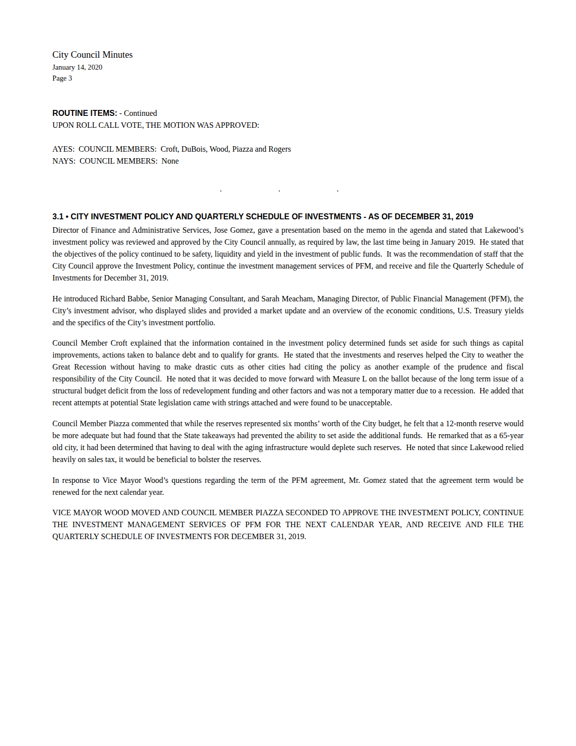City Council Minutes
January 14, 2020
Page 3
ROUTINE ITEMS: - Continued
UPON ROLL CALL VOTE, THE MOTION WAS APPROVED:
AYES: COUNCIL MEMBERS: Croft, DuBois, Wood, Piazza and Rogers
NAYS: COUNCIL MEMBERS: None
. . .
3.1 • CITY INVESTMENT POLICY AND QUARTERLY SCHEDULE OF INVESTMENTS - AS OF DECEMBER 31, 2019
Director of Finance and Administrative Services, Jose Gomez, gave a presentation based on the memo in the agenda and stated that Lakewood’s investment policy was reviewed and approved by the City Council annually, as required by law, the last time being in January 2019. He stated that the objectives of the policy continued to be safety, liquidity and yield in the investment of public funds. It was the recommendation of staff that the City Council approve the Investment Policy, continue the investment management services of PFM, and receive and file the Quarterly Schedule of Investments for December 31, 2019.
He introduced Richard Babbe, Senior Managing Consultant, and Sarah Meacham, Managing Director, of Public Financial Management (PFM), the City’s investment advisor, who displayed slides and provided a market update and an overview of the economic conditions, U.S. Treasury yields and the specifics of the City’s investment portfolio.
Council Member Croft explained that the information contained in the investment policy determined funds set aside for such things as capital improvements, actions taken to balance debt and to qualify for grants. He stated that the investments and reserves helped the City to weather the Great Recession without having to make drastic cuts as other cities had citing the policy as another example of the prudence and fiscal responsibility of the City Council. He noted that it was decided to move forward with Measure L on the ballot because of the long term issue of a structural budget deficit from the loss of redevelopment funding and other factors and was not a temporary matter due to a recession. He added that recent attempts at potential State legislation came with strings attached and were found to be unacceptable.
Council Member Piazza commented that while the reserves represented six months’ worth of the City budget, he felt that a 12-month reserve would be more adequate but had found that the State takeaways had prevented the ability to set aside the additional funds. He remarked that as a 65-year old city, it had been determined that having to deal with the aging infrastructure would deplete such reserves. He noted that since Lakewood relied heavily on sales tax, it would be beneficial to bolster the reserves.
In response to Vice Mayor Wood’s questions regarding the term of the PFM agreement, Mr. Gomez stated that the agreement term would be renewed for the next calendar year.
VICE MAYOR WOOD MOVED AND COUNCIL MEMBER PIAZZA SECONDED TO APPROVE THE INVESTMENT POLICY, CONTINUE THE INVESTMENT MANAGEMENT SERVICES OF PFM FOR THE NEXT CALENDAR YEAR, AND RECEIVE AND FILE THE QUARTERLY SCHEDULE OF INVESTMENTS FOR DECEMBER 31, 2019.